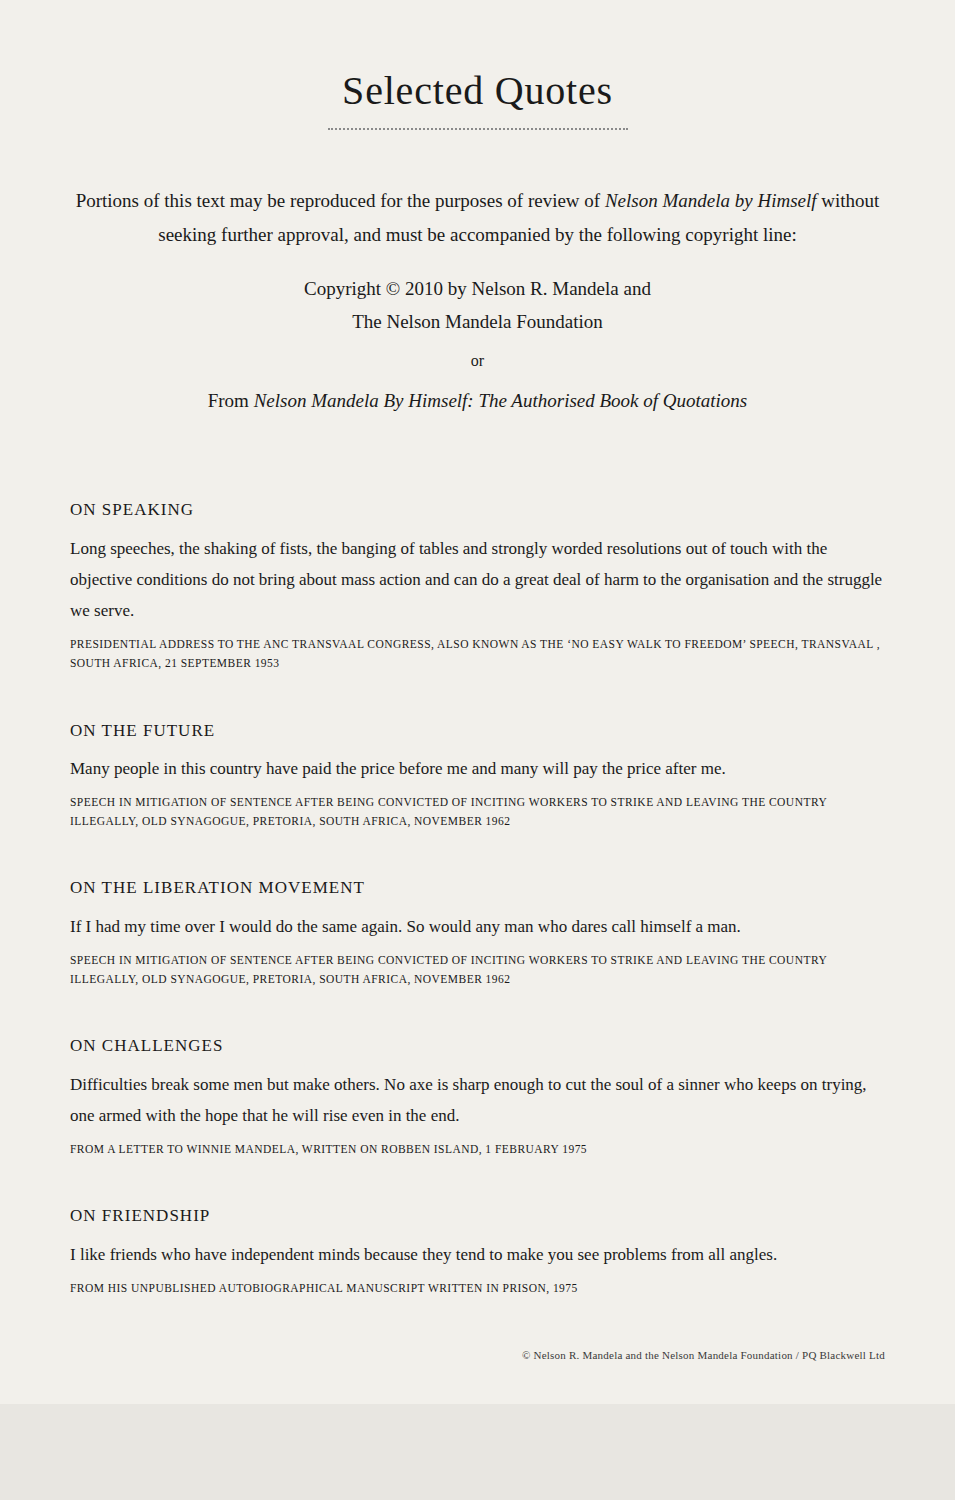Selected Quotes
Portions of this text may be reproduced for the purposes of review of Nelson Mandela by Himself without seeking further approval, and must be accompanied by the following copyright line: Copyright © 2010 by Nelson R. Mandela and
The Nelson Mandela Foundation or From Nelson Mandela By Himself: The Authorised Book of Quotations
On Speaking
Long speeches, the shaking of fists, the banging of tables and strongly worded resolutions out of touch with the objective conditions do not bring about mass action and can do a great deal of harm to the organisation and the struggle we serve.
Presidential address to the ANC Transvaal Congress, also known as the ‘No Easy Walk to Freedom’ speech, Transvaal , South Africa, 21 September 1953
On the Future
Many people in this country have paid the price before me and many will pay the price after me.
Speech in mitigation of sentence after being convicted of inciting workers to strike and leaving the country illegally, Old Synagogue, Pretoria, South Africa, November 1962
On the Liberation Movement
If I had my time over I would do the same again. So would any man who dares call himself a man.
Speech in mitigation of sentence after being convicted of inciting workers to strike and leaving the country illegally, Old Synagogue, Pretoria, South Africa, November 1962
On Challenges
Difficulties break some men but make others. No axe is sharp enough to cut the soul of a sinner who keeps on trying, one armed with the hope that he will rise even in the end.
From a letter to Winnie Mandela, written on Robben Island, 1 February 1975
On Friendship
I like friends who have independent minds because they tend to make you see problems from all angles.
From his unpublished autobiographical manuscript written in prison, 1975
© Nelson R. Mandela and the Nelson Mandela Foundation / PQ Blackwell Ltd